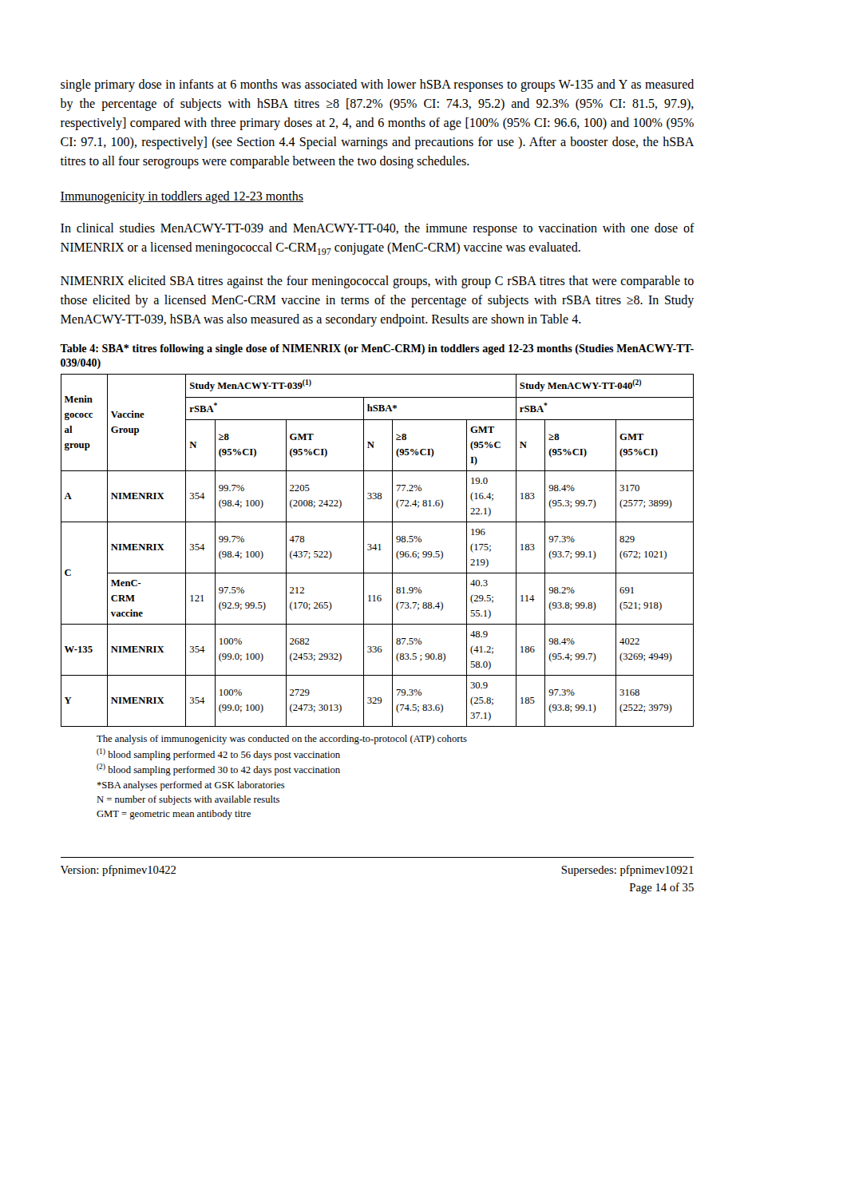single primary dose in infants at 6 months was associated with lower hSBA responses to groups W-135 and Y as measured by the percentage of subjects with hSBA titres ≥8 [87.2% (95% CI: 74.3, 95.2) and 92.3% (95% CI: 81.5, 97.9), respectively] compared with three primary doses at 2, 4, and 6 months of age [100% (95% CI: 96.6, 100) and 100% (95% CI: 97.1, 100), respectively] (see Section 4.4 Special warnings and precautions for use ). After a booster dose, the hSBA titres to all four serogroups were comparable between the two dosing schedules.
Immunogenicity in toddlers aged 12-23 months
In clinical studies MenACWY-TT-039 and MenACWY-TT-040, the immune response to vaccination with one dose of NIMENRIX or a licensed meningococcal C-CRM197 conjugate (MenC-CRM) vaccine was evaluated.
NIMENRIX elicited SBA titres against the four meningococcal groups, with group C rSBA titres that were comparable to those elicited by a licensed MenC-CRM vaccine in terms of the percentage of subjects with rSBA titres ≥8. In Study MenACWY-TT-039, hSBA was also measured as a secondary endpoint. Results are shown in Table 4.
Table 4: SBA* titres following a single dose of NIMENRIX (or MenC-CRM) in toddlers aged 12-23 months (Studies MenACWY-TT-039/040)
| Menin gococc al group | Vaccine Group | Study MenACWY-TT-039 (1) | Study MenACWY-TT-040 (2) |
| --- | --- | --- | --- |
| rSBA * | hSBA* | rSBA * |
| N | ≥8 (95%CI) | GMT (95%CI) | N | ≥8 (95%CI) | GMT (95%C I) | N | ≥8 (95%CI) | GMT (95%CI) |
| A | NIMENRIX | 354 | 99.7% (98.4; 100) | 2205 (2008; 2422) | 338 | 77.2% (72.4; 81.6) | 19.0 (16.4; 22.1) | 183 | 98.4% (95.3; 99.7) | 3170 (2577; 3899) |
| C | NIMENRIX | 354 | 99.7% (98.4; 100) | 478 (437; 522) | 341 | 98.5% (96.6; 99.5) | 196 (175; 219) | 183 | 97.3% (93.7; 99.1) | 829 (672; 1021) |
| MenC- CRM vaccine | 121 | 97.5% (92.9; 99.5) | 212 (170; 265) | 116 | 81.9% (73.7; 88.4) | 40.3 (29.5; 55.1) | 114 | 98.2% (93.8; 99.8) | 691 (521; 918) |
| W-135 | NIMENRIX | 354 | 100% (99.0; 100) | 2682 (2453; 2932) | 336 | 87.5% (83.5 ; 90.8) | 48.9 (41.2; 58.0) | 186 | 98.4% (95.4; 99.7) | 4022 (3269; 4949) |
| Y | NIMENRIX | 354 | 100% (99.0; 100) | 2729 (2473; 3013) | 329 | 79.3% (74.5; 83.6) | 30.9 (25.8; 37.1) | 185 | 97.3% (93.8; 99.1) | 3168 (2522; 3979) |
The analysis of immunogenicity was conducted on the according-to-protocol (ATP) cohorts
(1) blood sampling performed 42 to 56 days post vaccination
(2) blood sampling performed 30 to 42 days post vaccination
*SBA analyses performed at GSK laboratories
N = number of subjects with available results
GMT = geometric mean antibody titre
Version: pfpnimev10422
Supersedes: pfpnimev10921
Page 14 of 35